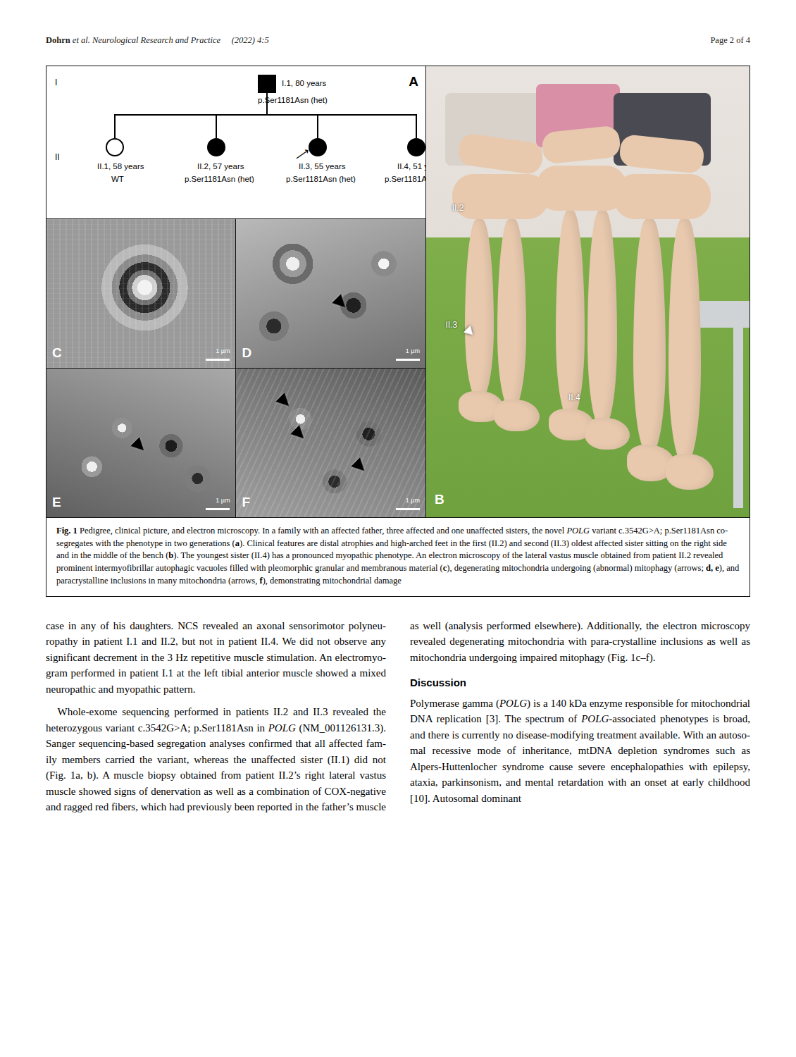Dohrn et al. Neurological Research and Practice (2022) 4:5
Page 2 of 4
A I II
I.1, 80 years p.Ser1181Asn (het)
II.1, 58 years WT
II.2, 57 years p.Ser1181Asn (het)
II.3, 55 years p.Ser1181Asn (het) ⟶
II.4, 51 years p.Ser1181Asn (het)
B
II.2 II.3
II.4
C
1 µm
D
1 µm
E
1 µm
F
1 µm
Fig. 1 Pedigree, clinical picture, and electron microscopy. In a family with an affected father, three affected and one unaffected sisters, the novel POLG variant c.3542G>A; p.Ser1181Asn co-segregates with the phenotype in two generations (a). Clinical features are distal atrophies and high-arched feet in the first (II.2) and second (II.3) oldest affected sister sitting on the right side and in the middle of the bench (b). The youngest sister (II.4) has a pronounced myopathic phenotype. An electron microscopy of the lateral vastus muscle obtained from patient II.2 revealed prominent intermyofibrillar autophagic vacuoles filled with pleomorphic granular and membranous material (c), degenerating mitochondria undergoing (abnormal) mitophagy (arrows; d, e), and paracrystalline inclusions in many mitochondria (arrows, f), demonstrating mitochondrial damage
case in any of his daughters. NCS revealed an axonal sensorimotor polyneuropathy in patient I.1 and II.2, but not in patient II.4. We did not observe any significant decrement in the 3 Hz repetitive muscle stimulation. An electromyogram performed in patient I.1 at the left tibial anterior muscle showed a mixed neuropathic and myopathic pattern.
Whole-exome sequencing performed in patients II.2 and II.3 revealed the heterozygous variant c.3542G>A; p.Ser1181Asn in POLG (NM_001126131.3). Sanger sequencing-based segregation analyses confirmed that all affected family members carried the variant, whereas the unaffected sister (II.1) did not (Fig. 1a, b). A muscle biopsy obtained from patient II.2’s right lateral vastus muscle showed signs of denervation as well as a combination of COX-negative and ragged red fibers, which had previously been reported in the father’s muscle as well (analysis performed elsewhere). Additionally, the electron microscopy revealed degenerating mitochondria with para-crystalline inclusions as well as mitochondria undergoing impaired mitophagy (Fig. 1c–f).
Discussion
Polymerase gamma (POLG) is a 140 kDa enzyme responsible for mitochondrial DNA replication [3]. The spectrum of POLG-associated phenotypes is broad, and there is currently no disease-modifying treatment available. With an autosomal recessive mode of inheritance, mtDNA depletion syndromes such as Alpers-Huttenlocher syndrome cause severe encephalopathies with epilepsy, ataxia, parkinsonism, and mental retardation with an onset at early childhood [10]. Autosomal dominant